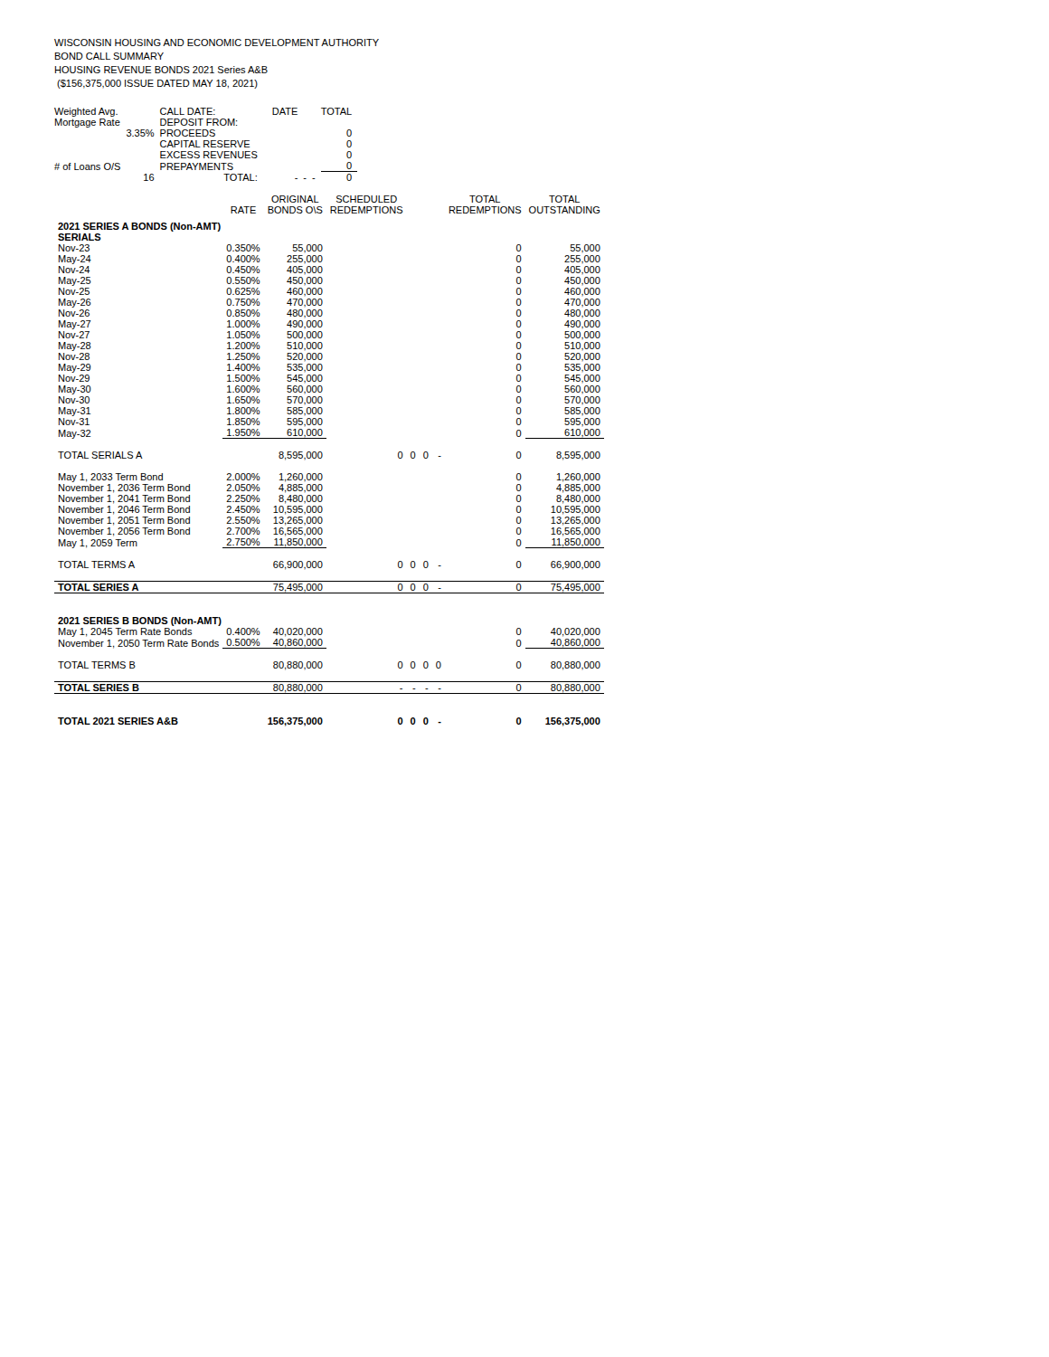WISCONSIN HOUSING AND ECONOMIC DEVELOPMENT AUTHORITY
BOND CALL SUMMARY
HOUSING REVENUE BONDS 2021 Series A&B
($156,375,000 ISSUE DATED MAY 18, 2021)
| Weighted Avg. | | CALL DATE: | | DATE | | | TOTAL | |
| Mortgage Rate | | DEPOSIT FROM: | | | | | | |
| | 3.35% | PROCEEDS | | | | | 0 | |
| | | CAPITAL RESERVE | | | | | 0 | |
| | | EXCESS REVENUES | | | | | 0 | |
| # of Loans O/S | | PREPAYMENTS | | | | | 0 | |
| | 16 | TOTAL: | | - | - | - | 0 | |
| | | ORIGINAL | SCHEDULED | | | | TOTAL | TOTAL |
| | RATE | BONDS O\S | REDEMPTIONS | | | | REDEMPTIONS | OUTSTANDING |
| 2021 SERIES A BONDS (Non-AMT) | |
| SERIALS | |
| Nov-23 | 0.350% | 55,000 | | | | | 0 | 55,000 |
| May-24 | 0.400% | 255,000 | | | | | 0 | 255,000 |
| Nov-24 | 0.450% | 405,000 | | | | | 0 | 405,000 |
| May-25 | 0.550% | 450,000 | | | | | 0 | 450,000 |
| Nov-25 | 0.625% | 460,000 | | | | | 0 | 460,000 |
| May-26 | 0.750% | 470,000 | | | | | 0 | 470,000 |
| Nov-26 | 0.850% | 480,000 | | | | | 0 | 480,000 |
| May-27 | 1.000% | 490,000 | | | | | 0 | 490,000 |
| Nov-27 | 1.050% | 500,000 | | | | | 0 | 500,000 |
| May-28 | 1.200% | 510,000 | | | | | 0 | 510,000 |
| Nov-28 | 1.250% | 520,000 | | | | | 0 | 520,000 |
| May-29 | 1.400% | 535,000 | | | | | 0 | 535,000 |
| Nov-29 | 1.500% | 545,000 | | | | | 0 | 545,000 |
| May-30 | 1.600% | 560,000 | | | | | 0 | 560,000 |
| Nov-30 | 1.650% | 570,000 | | | | | 0 | 570,000 |
| May-31 | 1.800% | 585,000 | | | | | 0 | 585,000 |
| Nov-31 | 1.850% | 595,000 | | | | | 0 | 595,000 |
| May-32 | 1.950% | 610,000 | | | | | 0 | 610,000 |
| TOTAL SERIALS A | | 8,595,000 | 0 | 0 | 0 | - | 0 | 8,595,000 |
| May 1, 2033 Term Bond | 2.000% | 1,260,000 | | | | | 0 | 1,260,000 |
| November 1, 2036 Term Bond | 2.050% | 4,885,000 | | | | | 0 | 4,885,000 |
| November 1, 2041 Term Bond | 2.250% | 8,480,000 | | | | | 0 | 8,480,000 |
| November 1, 2046 Term Bond | 2.450% | 10,595,000 | | | | | 0 | 10,595,000 |
| November 1, 2051 Term Bond | 2.550% | 13,265,000 | | | | | 0 | 13,265,000 |
| November 1, 2056 Term Bond | 2.700% | 16,565,000 | | | | | 0 | 16,565,000 |
| May 1, 2059 Term | 2.750% | 11,850,000 | | | | | 0 | 11,850,000 |
| TOTAL TERMS A | | 66,900,000 | 0 | 0 | 0 | - | 0 | 66,900,000 |
| TOTAL SERIES A | | 75,495,000 | 0 | 0 | 0 | - | 0 | 75,495,000 |
| 2021 SERIES B BONDS (Non-AMT) | |
| May 1, 2045 Term Rate Bonds | 0.400% | 40,020,000 | | | | | 0 | 40,020,000 |
| November 1, 2050 Term Rate Bonds | 0.500% | 40,860,000 | | | | | 0 | 40,860,000 |
| TOTAL TERMS B | | 80,880,000 | 0 | 0 | 0 | 0 | 0 | 80,880,000 |
| TOTAL SERIES B | | 80,880,000 | - | - | - | - | 0 | 80,880,000 |
| TOTAL 2021 SERIES A&B | | 156,375,000 | 0 | 0 | 0 | - | 0 | 156,375,000 |